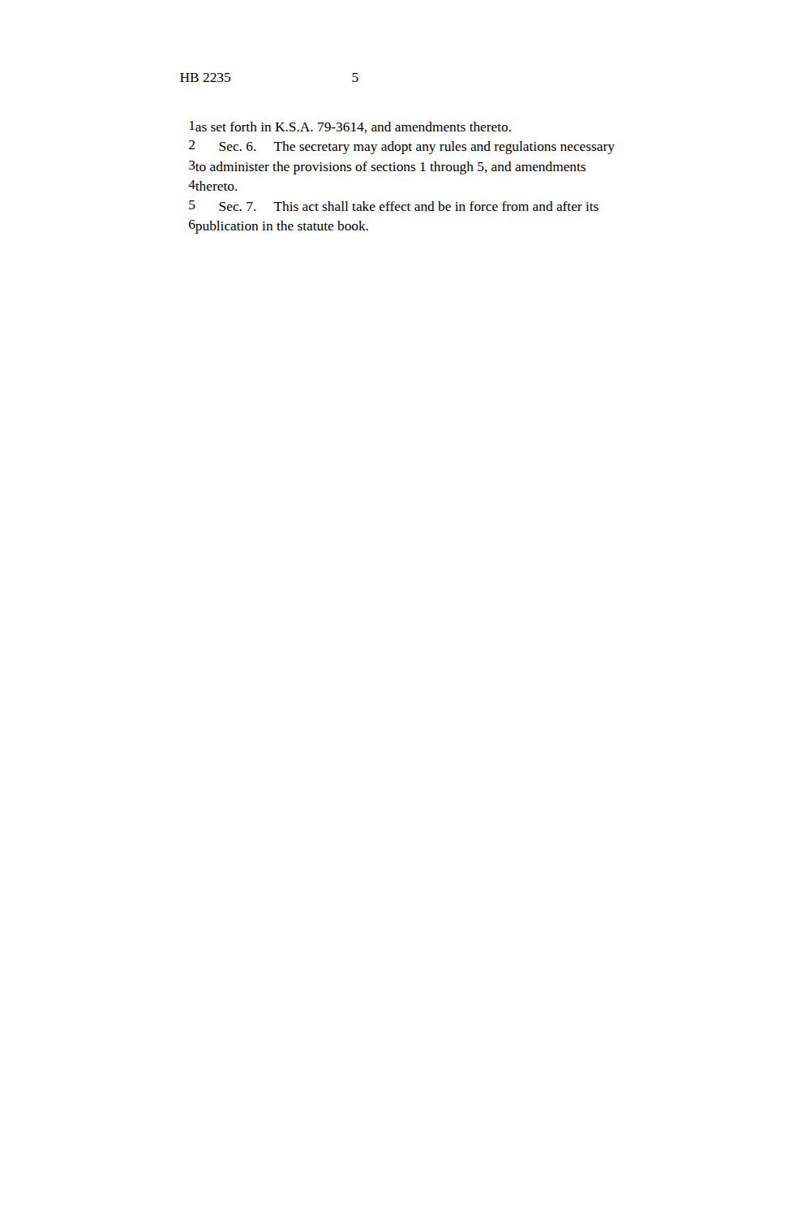HB 2235 5
| 1 | as set forth in K.S.A. 79-3614, and amendments thereto. |
| 2 | Sec. 6. The secretary may adopt any rules and regulations necessary |
| 3 | to administer the provisions of sections 1 through 5, and amendments |
| 4 | thereto. |
| 5 | Sec. 7. This act shall take effect and be in force from and after its |
| 6 | publication in the statute book. |